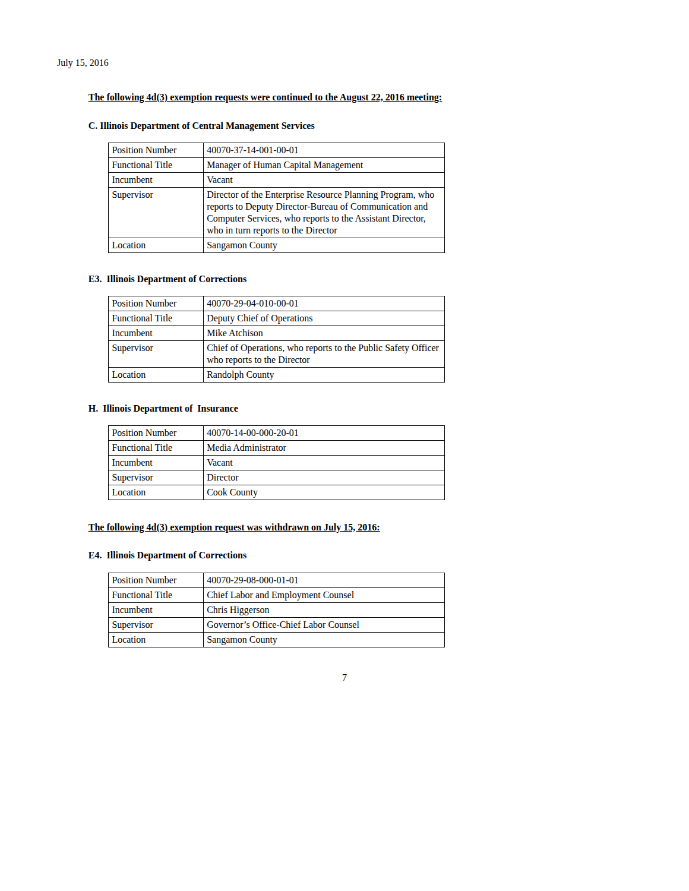July 15, 2016
The following 4d(3) exemption requests were continued to the August 22, 2016 meeting:
C. Illinois Department of Central Management Services
| Position Number | 40070-37-14-001-00-01 |
| Functional Title | Manager of Human Capital Management |
| Incumbent | Vacant |
| Supervisor | Director of the Enterprise Resource Planning Program, who reports to Deputy Director-Bureau of Communication and Computer Services, who reports to the Assistant Director, who in turn reports to the Director |
| Location | Sangamon County |
E3. Illinois Department of Corrections
| Position Number | 40070-29-04-010-00-01 |
| Functional Title | Deputy Chief of Operations |
| Incumbent | Mike Atchison |
| Supervisor | Chief of Operations, who reports to the Public Safety Officer who reports to the Director |
| Location | Randolph County |
H. Illinois Department of Insurance
| Position Number | 40070-14-00-000-20-01 |
| Functional Title | Media Administrator |
| Incumbent | Vacant |
| Supervisor | Director |
| Location | Cook County |
The following 4d(3) exemption request was withdrawn on July 15, 2016:
E4. Illinois Department of Corrections
| Position Number | 40070-29-08-000-01-01 |
| Functional Title | Chief Labor and Employment Counsel |
| Incumbent | Chris Higgerson |
| Supervisor | Governor’s Office-Chief Labor Counsel |
| Location | Sangamon County |
7